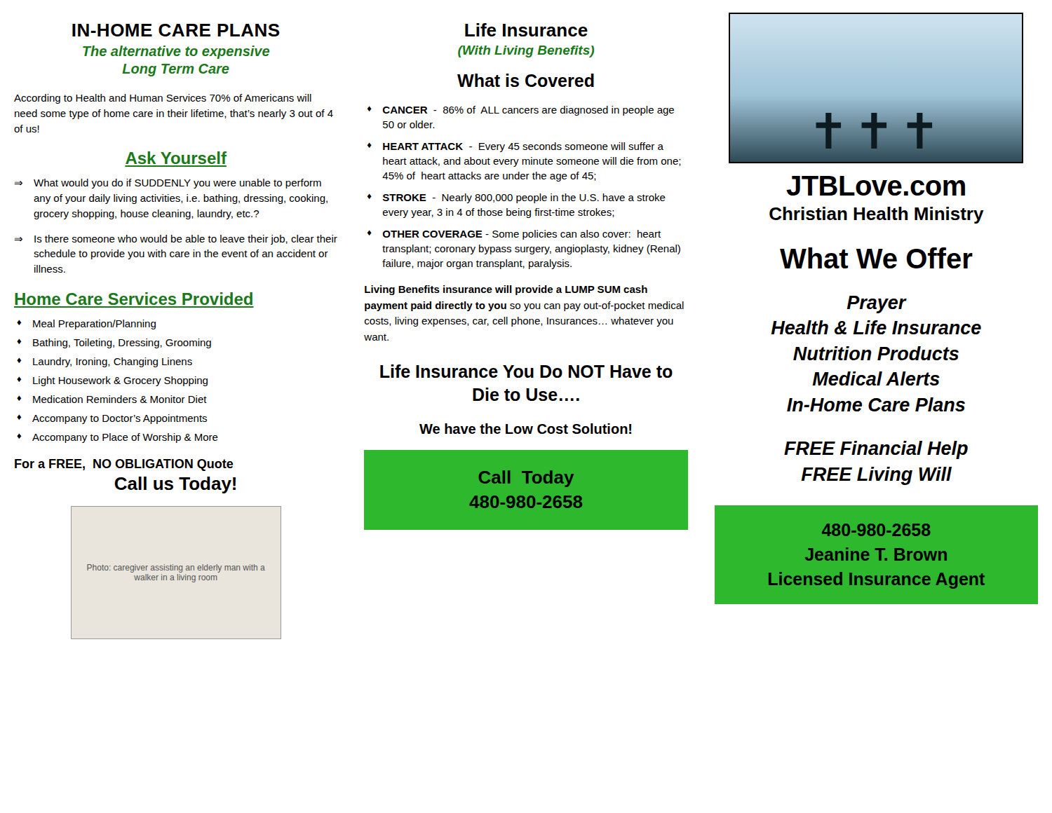IN-HOME CARE PLANS
The alternative to expensive
Long Term Care
According to Health and Human Services 70% of Americans will need some type of home care in their lifetime, that’s nearly 3 out of 4 of us!
Ask Yourself
What would you do if SUDDENLY you were unable to perform any of your daily living activities, i.e. bathing, dressing, cooking, grocery shopping, house cleaning, laundry, etc.?
Is there someone who would be able to leave their job, clear their schedule to provide you with care in the event of an accident or illness.
Home Care Services Provided
Meal Preparation/Planning
Bathing, Toileting, Dressing, Grooming
Laundry, Ironing, Changing Linens
Light Housework & Grocery Shopping
Medication Reminders & Monitor Diet
Accompany to Doctor’s Appointments
Accompany to Place of Worship & More
For a FREE, NO OBLIGATION Quote
Call us Today!
Photo: caregiver assisting an elderly man with a walker in a living room
Life Insurance
(With Living Benefits)
What is Covered
CANCER - 86% of ALL cancers are diagnosed in people age 50 or older.
HEART ATTACK - Every 45 seconds someone will suffer a heart attack, and about every minute someone will die from one; 45% of heart attacks are under the age of 45;
STROKE - Nearly 800,000 people in the U.S. have a stroke every year, 3 in 4 of those being first-time strokes;
OTHER COVERAGE - Some policies can also cover: heart transplant; coronary bypass surgery, angioplasty, kidney (Renal) failure, major organ transplant, paralysis.
Living Benefits insurance will provide a LUMP SUM cash payment paid directly to you so you can pay out-of-pocket medical costs, living expenses, car, cell phone, Insurances… whatever you want.
Life Insurance You Do NOT Have to Die to Use….
We have the Low Cost Solution!
Call Today
480-980-2658
✝✝✝
JTBLove.com
Christian Health Ministry
What We Offer
Prayer
Health & Life Insurance
Nutrition Products
Medical Alerts
In-Home Care Plans
FREE Financial Help
FREE Living Will
480-980-2658
Jeanine T. Brown
Licensed Insurance Agent